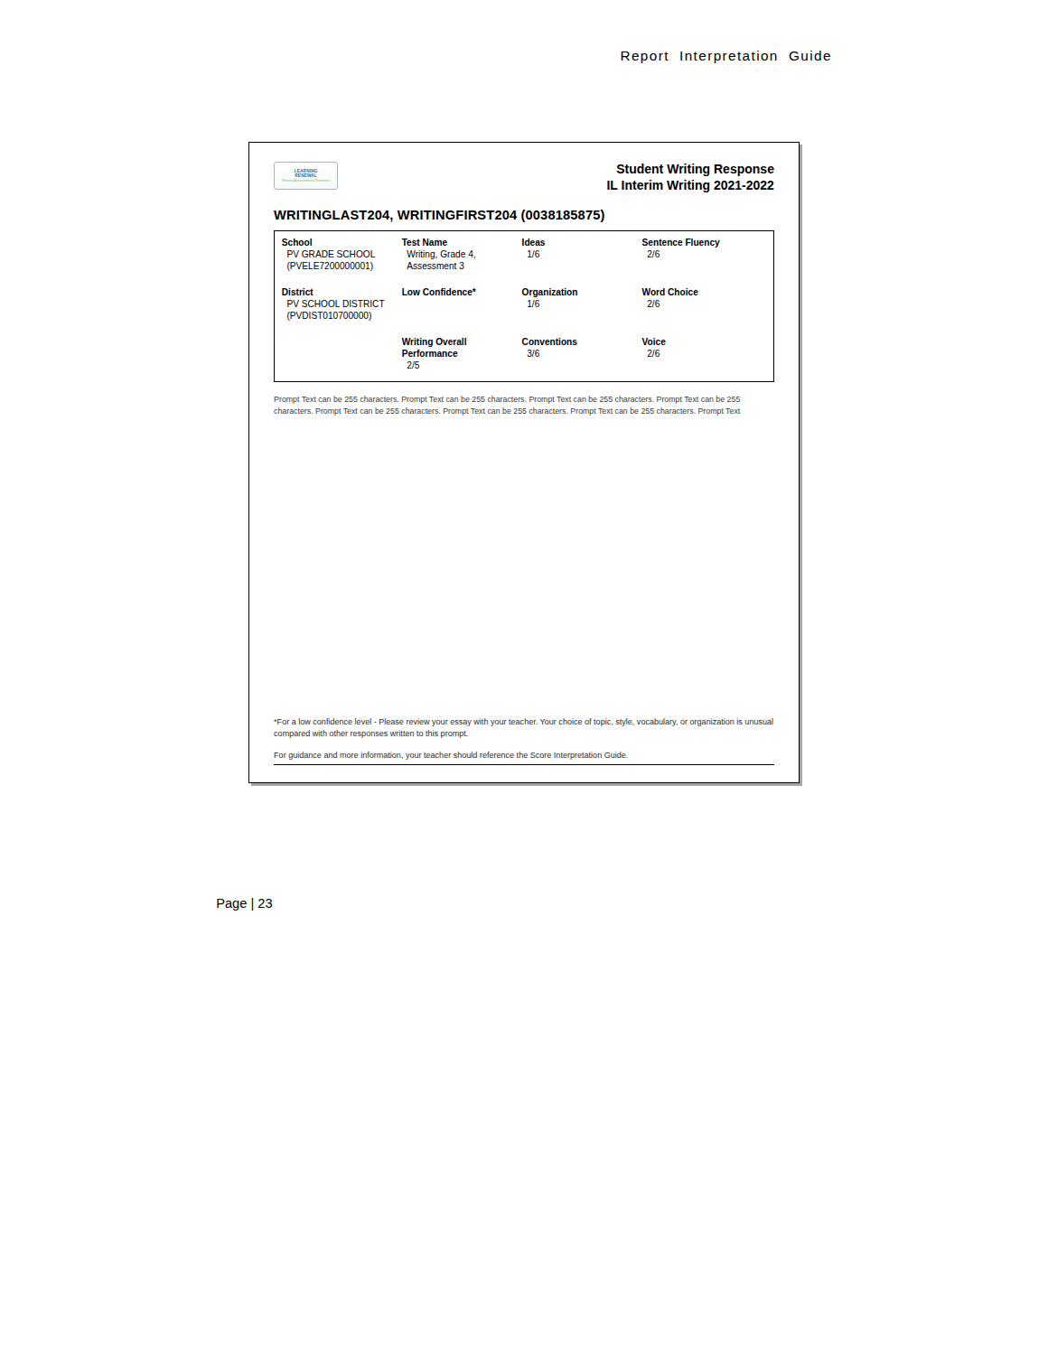Report Interpretation Guide
LEARNING
RENEWAL Illinois Assessment Renewal
Student Writing Response
IL Interim Writing 2021-2022
WRITINGLAST204, WRITINGFIRST204 (0038185875)
| School PV GRADE SCHOOL (PVELE7200000001) | Test Name Writing, Grade 4, Assessment 3 | Ideas 1/6 | Sentence Fluency 2/6 |
| District PV SCHOOL DISTRICT (PVDIST010700000) | Low Confidence* | Organization 1/6 | Word Choice 2/6 |
| | Writing Overall Performance 2/5 | Conventions 3/6 | Voice 2/6 |
Prompt Text can be 255 characters. Prompt Text can be 255 characters. Prompt Text can be 255 characters. Prompt Text can be 255 characters. Prompt Text can be 255 characters. Prompt Text can be 255 characters. Prompt Text can be 255 characters. Prompt Text
*For a low confidence level - Please review your essay with your teacher. Your choice of topic, style, vocabulary, or organization is unusual compared with other responses written to this prompt.
For guidance and more information, your teacher should reference the Score Interpretation Guide.
Page | 23